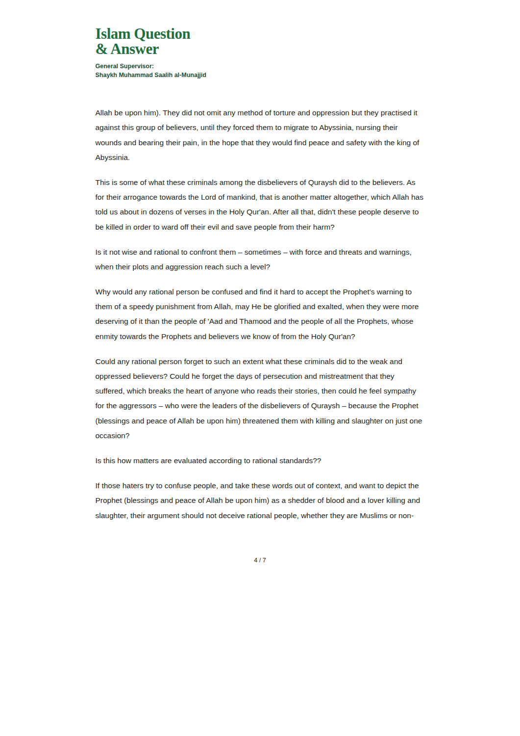Islam Question
& Answer
General Supervisor: Shaykh Muhammad Saalih al-Munajjid
Allah be upon him). They did not omit any method of torture and oppression but they practised it against this group of believers, until they forced them to migrate to Abyssinia, nursing their wounds and bearing their pain, in the hope that they would find peace and safety with the king of Abyssinia.
This is some of what these criminals among the disbelievers of Quraysh did to the believers. As for their arrogance towards the Lord of mankind, that is another matter altogether, which Allah has told us about in dozens of verses in the Holy Qur'an. After all that, didn't these people deserve to be killed in order to ward off their evil and save people from their harm?
Is it not wise and rational to confront them – sometimes – with force and threats and warnings, when their plots and aggression reach such a level?
Why would any rational person be confused and find it hard to accept the Prophet's warning to them of a speedy punishment from Allah, may He be glorified and exalted, when they were more deserving of it than the people of 'Aad and Thamood and the people of all the Prophets, whose enmity towards the Prophets and believers we know of from the Holy Qur'an?
Could any rational person forget to such an extent what these criminals did to the weak and oppressed believers? Could he forget the days of persecution and mistreatment that they suffered, which breaks the heart of anyone who reads their stories, then could he feel sympathy for the aggressors – who were the leaders of the disbelievers of Quraysh – because the Prophet (blessings and peace of Allah be upon him) threatened them with killing and slaughter on just one occasion?
Is this how matters are evaluated according to rational standards??
If those haters try to confuse people, and take these words out of context, and want to depict the Prophet (blessings and peace of Allah be upon him) as a shedder of blood and a lover killing and slaughter, their argument should not deceive rational people, whether they are Muslims or non-
4 / 7